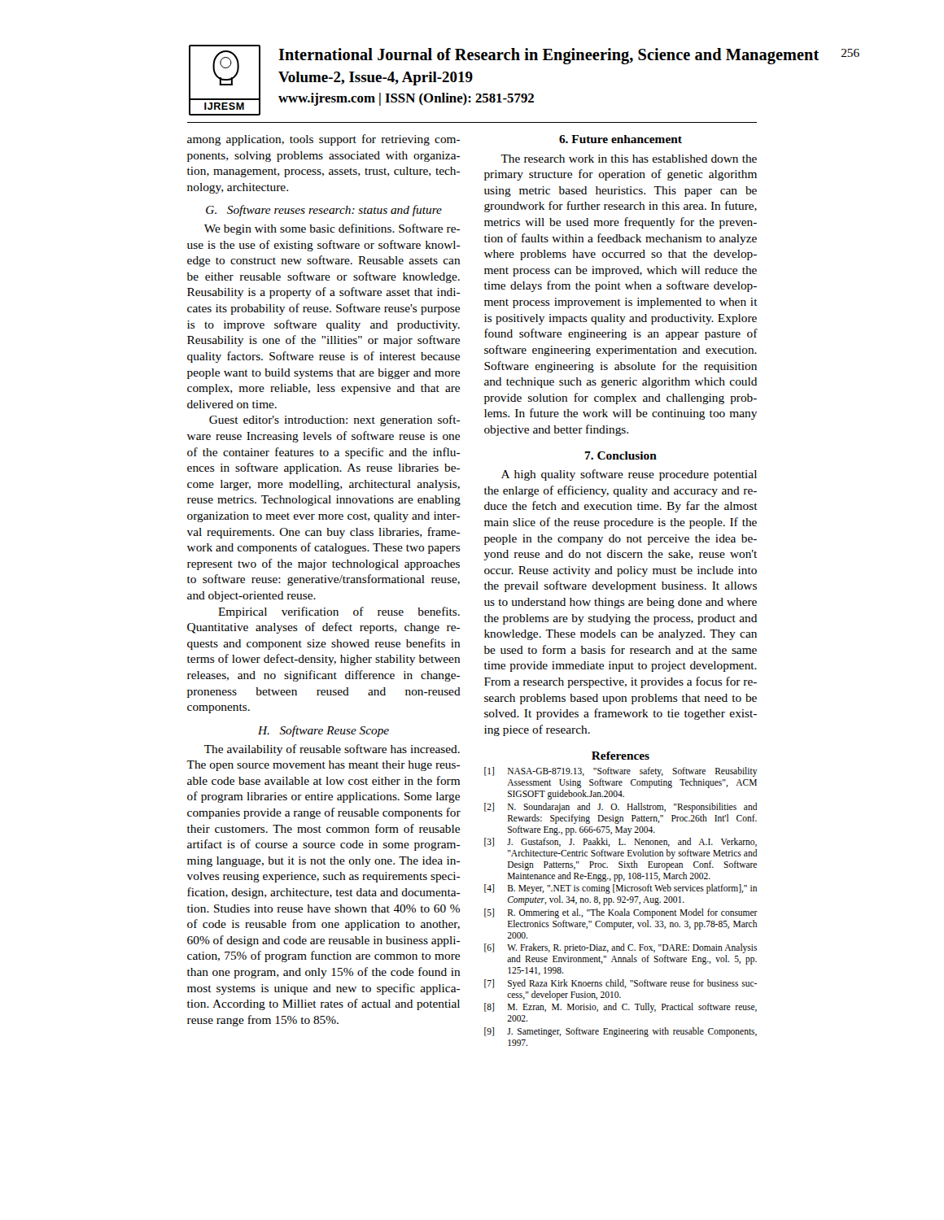IJRESM
International Journal of Research in Engineering, Science and Management
Volume-2, Issue-4, April-2019
www.ijresm.com | ISSN (Online): 2581-5792
256
among application, tools support for retrieving components, solving problems associated with organization, management, process, assets, trust, culture, technology, architecture.
G. Software reuses research: status and future
We begin with some basic definitions. Software reuse is the use of existing software or software knowledge to construct new software. Reusable assets can be either reusable software or software knowledge. Reusability is a property of a software asset that indicates its probability of reuse. Software reuse's purpose is to improve software quality and productivity. Reusability is one of the "illities" or major software quality factors. Software reuse is of interest because people want to build systems that are bigger and more complex, more reliable, less expensive and that are delivered on time.
Guest editor's introduction: next generation software reuse Increasing levels of software reuse is one of the container features to a specific and the influences in software application. As reuse libraries become larger, more modelling, architectural analysis, reuse metrics. Technological innovations are enabling organization to meet ever more cost, quality and interval requirements. One can buy class libraries, framework and components of catalogues. These two papers represent two of the major technological approaches to software reuse: generative/transformational reuse, and object-oriented reuse.
Empirical verification of reuse benefits. Quantitative analyses of defect reports, change requests and component size showed reuse benefits in terms of lower defect-density, higher stability between releases, and no significant difference in change-proneness between reused and non-reused components.
H. Software Reuse Scope
The availability of reusable software has increased. The open source movement has meant their huge reusable code base available at low cost either in the form of program libraries or entire applications. Some large companies provide a range of reusable components for their customers. The most common form of reusable artifact is of course a source code in some programming language, but it is not the only one. The idea involves reusing experience, such as requirements specification, design, architecture, test data and documentation. Studies into reuse have shown that 40% to 60 % of code is reusable from one application to another, 60% of design and code are reusable in business application, 75% of program function are common to more than one program, and only 15% of the code found in most systems is unique and new to specific application. According to Milliet rates of actual and potential reuse range from 15% to 85%.
6. Future enhancement
The research work in this has established down the primary structure for operation of genetic algorithm using metric based heuristics. This paper can be groundwork for further research in this area. In future, metrics will be used more frequently for the prevention of faults within a feedback mechanism to analyze where problems have occurred so that the development process can be improved, which will reduce the time delays from the point when a software development process improvement is implemented to when it is positively impacts quality and productivity. Explore found software engineering is an appear pasture of software engineering experimentation and execution. Software engineering is absolute for the requisition and technique such as generic algorithm which could provide solution for complex and challenging problems. In future the work will be continuing too many objective and better findings.
7. Conclusion
A high quality software reuse procedure potential the enlarge of efficiency, quality and accuracy and reduce the fetch and execution time. By far the almost main slice of the reuse procedure is the people. If the people in the company do not perceive the idea beyond reuse and do not discern the sake, reuse won't occur. Reuse activity and policy must be include into the prevail software development business. It allows us to understand how things are being done and where the problems are by studying the process, product and knowledge. These models can be analyzed. They can be used to form a basis for research and at the same time provide immediate input to project development. From a research perspective, it provides a focus for research problems based upon problems that need to be solved. It provides a framework to tie together existing piece of research.
References
[1] NASA-GB-8719.13, "Software safety, Software Reusability Assessment Using Software Computing Techniques", ACM SIGSOFT guidebook.Jan.2004.
[2] N. Soundarajan and J. O. Hallstrom, "Responsibilities and Rewards: Specifying Design Pattern," Proc.26th Int'l Conf. Software Eng., pp. 666-675, May 2004.
[3] J. Gustafson, J. Paakki, L. Nenonen, and A.I. Verkarno, "Architecture-Centric Software Evolution by software Metrics and Design Patterns," Proc. Sixth European Conf. Software Maintenance and Re-Engg., pp, 108-115, March 2002.
[4] B. Meyer, ".NET is coming [Microsoft Web services platform]," in Computer, vol. 34, no. 8, pp. 92-97, Aug. 2001.
[5] R. Ommering et al., "The Koala Component Model for consumer Electronics Software," Computer, vol. 33, no. 3, pp.78-85, March 2000.
[6] W. Frakers, R. prieto-Diaz, and C. Fox, "DARE: Domain Analysis and Reuse Environment," Annals of Software Eng., vol. 5, pp. 125-141, 1998.
[7] Syed Raza Kirk Knoerns child, "Software reuse for business success," developer Fusion, 2010.
[8] M. Ezran, M. Morisio, and C. Tully, Practical software reuse, 2002.
[9] J. Sametinger, Software Engineering with reusable Components, 1997.